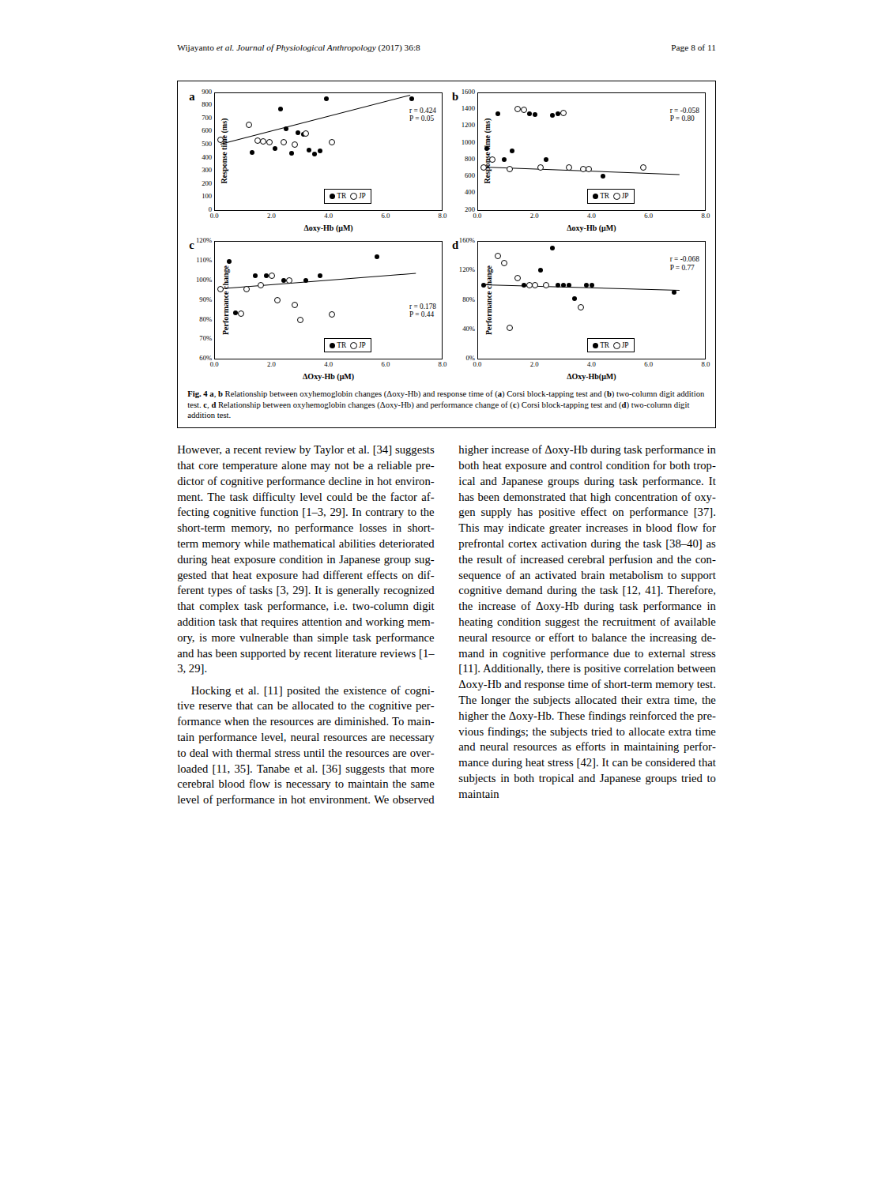Wijayanto et al. Journal of Physiological Anthropology (2017) 36:8
Page 8 of 11
a
Response time (ms)
900 800 700 600 500 400 300 200 100 0
r = 0.424
P = 0.05
TR JP
0.0 2.0 4.0 6.0 8.0
Δoxy-Hb (μM)
b
Response time (ms)
1600 1400 1200 1000 800 600 400 200
r = -0.058
P = 0.80
TR JP
0.0 2.0 4.0 6.0 8.0
Δoxy-Hb (μM)
c
Performance change
120% 110% 100% 90% 80% 70% 60%
r = 0.178
P = 0.44
TR JP
0.0 2.0 4.0 6.0 8.0
ΔOxy-Hb (μM)
d
Performance change
160% 120% 80% 40% 0%
r = -0.068
P = 0.77
TR JP
0.0 2.0 4.0 6.0 8.0
ΔOxy-Hb(μM)
Fig. 4 a, b Relationship between oxyhemoglobin changes (Δoxy-Hb) and response time of (a) Corsi block-tapping test and (b) two-column digit addition test. c, d Relationship between oxyhemoglobin changes (Δoxy-Hb) and performance change of (c) Corsi block-tapping test and (d) two-column digit addition test.
However, a recent review by Taylor et al. [34] suggests that core temperature alone may not be a reliable predictor of cognitive performance decline in hot environment. The task difficulty level could be the factor affecting cognitive function [1–3, 29]. In contrary to the short-term memory, no performance losses in short-term memory while mathematical abilities deteriorated during heat exposure condition in Japanese group suggested that heat exposure had different effects on different types of tasks [3, 29]. It is generally recognized that complex task performance, i.e. two-column digit addition task that requires attention and working memory, is more vulnerable than simple task performance and has been supported by recent literature reviews [1–3, 29].
Hocking et al. [11] posited the existence of cognitive reserve that can be allocated to the cognitive performance when the resources are diminished. To maintain performance level, neural resources are necessary to deal with thermal stress until the resources are overloaded [11, 35]. Tanabe et al. [36] suggests that more cerebral blood flow is necessary to maintain the same level of performance in hot environment. We observed higher increase of Δoxy-Hb during task performance in both heat exposure and control condition for both tropical and Japanese groups during task performance. It has been demonstrated that high concentration of oxygen supply has positive effect on performance [37]. This may indicate greater increases in blood flow for prefrontal cortex activation during the task [38–40] as the result of increased cerebral perfusion and the consequence of an activated brain metabolism to support cognitive demand during the task [12, 41]. Therefore, the increase of Δoxy-Hb during task performance in heating condition suggest the recruitment of available neural resource or effort to balance the increasing demand in cognitive performance due to external stress [11]. Additionally, there is positive correlation between Δoxy-Hb and response time of short-term memory test. The longer the subjects allocated their extra time, the higher the Δoxy-Hb. These findings reinforced the previous findings; the subjects tried to allocate extra time and neural resources as efforts in maintaining performance during heat stress [42]. It can be considered that subjects in both tropical and Japanese groups tried to maintain